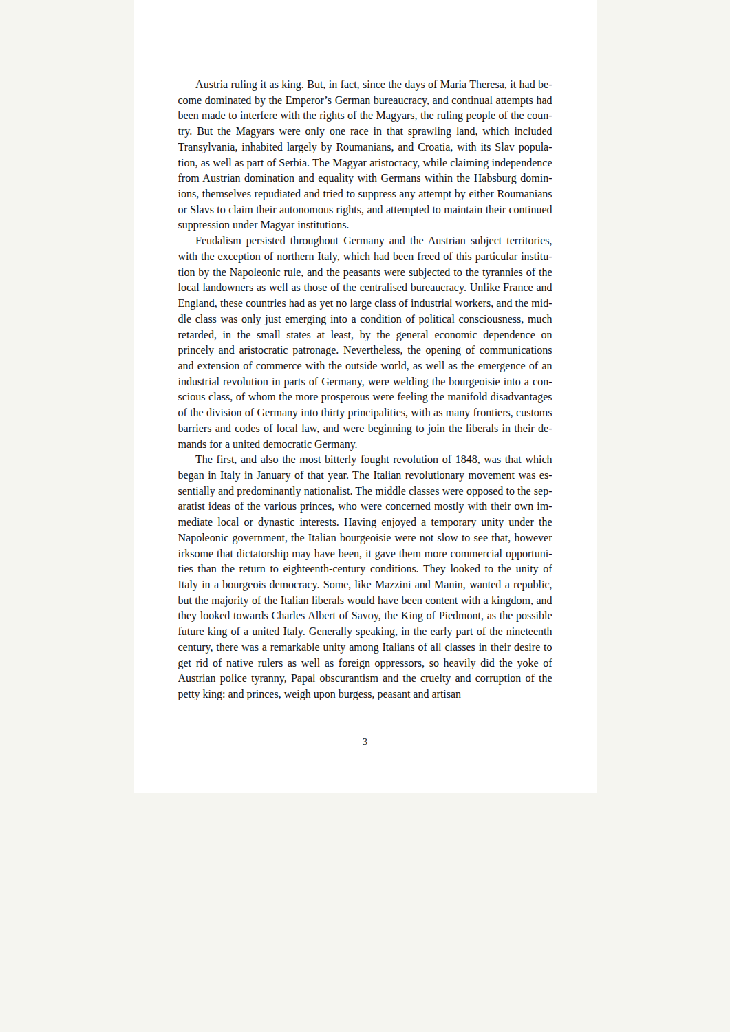Austria ruling it as king. But, in fact, since the days of Maria Theresa, it had become dominated by the Emperor’s German bureaucracy, and continual attempts had been made to interfere with the rights of the Magyars, the ruling people of the country. But the Magyars were only one race in that sprawling land, which included Transylvania, inhabited largely by Roumanians, and Croatia, with its Slav population, as well as part of Serbia. The Magyar aristocracy, while claiming independence from Austrian domination and equality with Germans within the Habsburg dominions, themselves repudiated and tried to suppress any attempt by either Roumanians or Slavs to claim their autonomous rights, and attempted to maintain their continued suppression under Magyar institutions.
Feudalism persisted throughout Germany and the Austrian subject territories, with the exception of northern Italy, which had been freed of this particular institution by the Napoleonic rule, and the peasants were subjected to the tyrannies of the local landowners as well as those of the centralised bureaucracy. Unlike France and England, these countries had as yet no large class of industrial workers, and the middle class was only just emerging into a condition of political consciousness, much retarded, in the small states at least, by the general economic dependence on princely and aristocratic patronage. Nevertheless, the opening of communications and extension of commerce with the outside world, as well as the emergence of an industrial revolution in parts of Germany, were welding the bourgeoisie into a conscious class, of whom the more prosperous were feeling the manifold disadvantages of the division of Germany into thirty principalities, with as many frontiers, customs barriers and codes of local law, and were beginning to join the liberals in their demands for a united democratic Germany.
The first, and also the most bitterly fought revolution of 1848, was that which began in Italy in January of that year. The Italian revolutionary movement was essentially and predominantly nationalist. The middle classes were opposed to the separatist ideas of the various princes, who were concerned mostly with their own immediate local or dynastic interests. Having enjoyed a temporary unity under the Napoleonic government, the Italian bourgeoisie were not slow to see that, however irksome that dictatorship may have been, it gave them more commercial opportunities than the return to eighteenth-century conditions. They looked to the unity of Italy in a bourgeois democracy. Some, like Mazzini and Manin, wanted a republic, but the majority of the Italian liberals would have been content with a kingdom, and they looked towards Charles Albert of Savoy, the King of Piedmont, as the possible future king of a united Italy. Generally speaking, in the early part of the nineteenth century, there was a remarkable unity among Italians of all classes in their desire to get rid of native rulers as well as foreign oppressors, so heavily did the yoke of Austrian police tyranny, Papal obscurantism and the cruelty and corruption of the petty king: and princes, weigh upon burgess, peasant and artisan
3